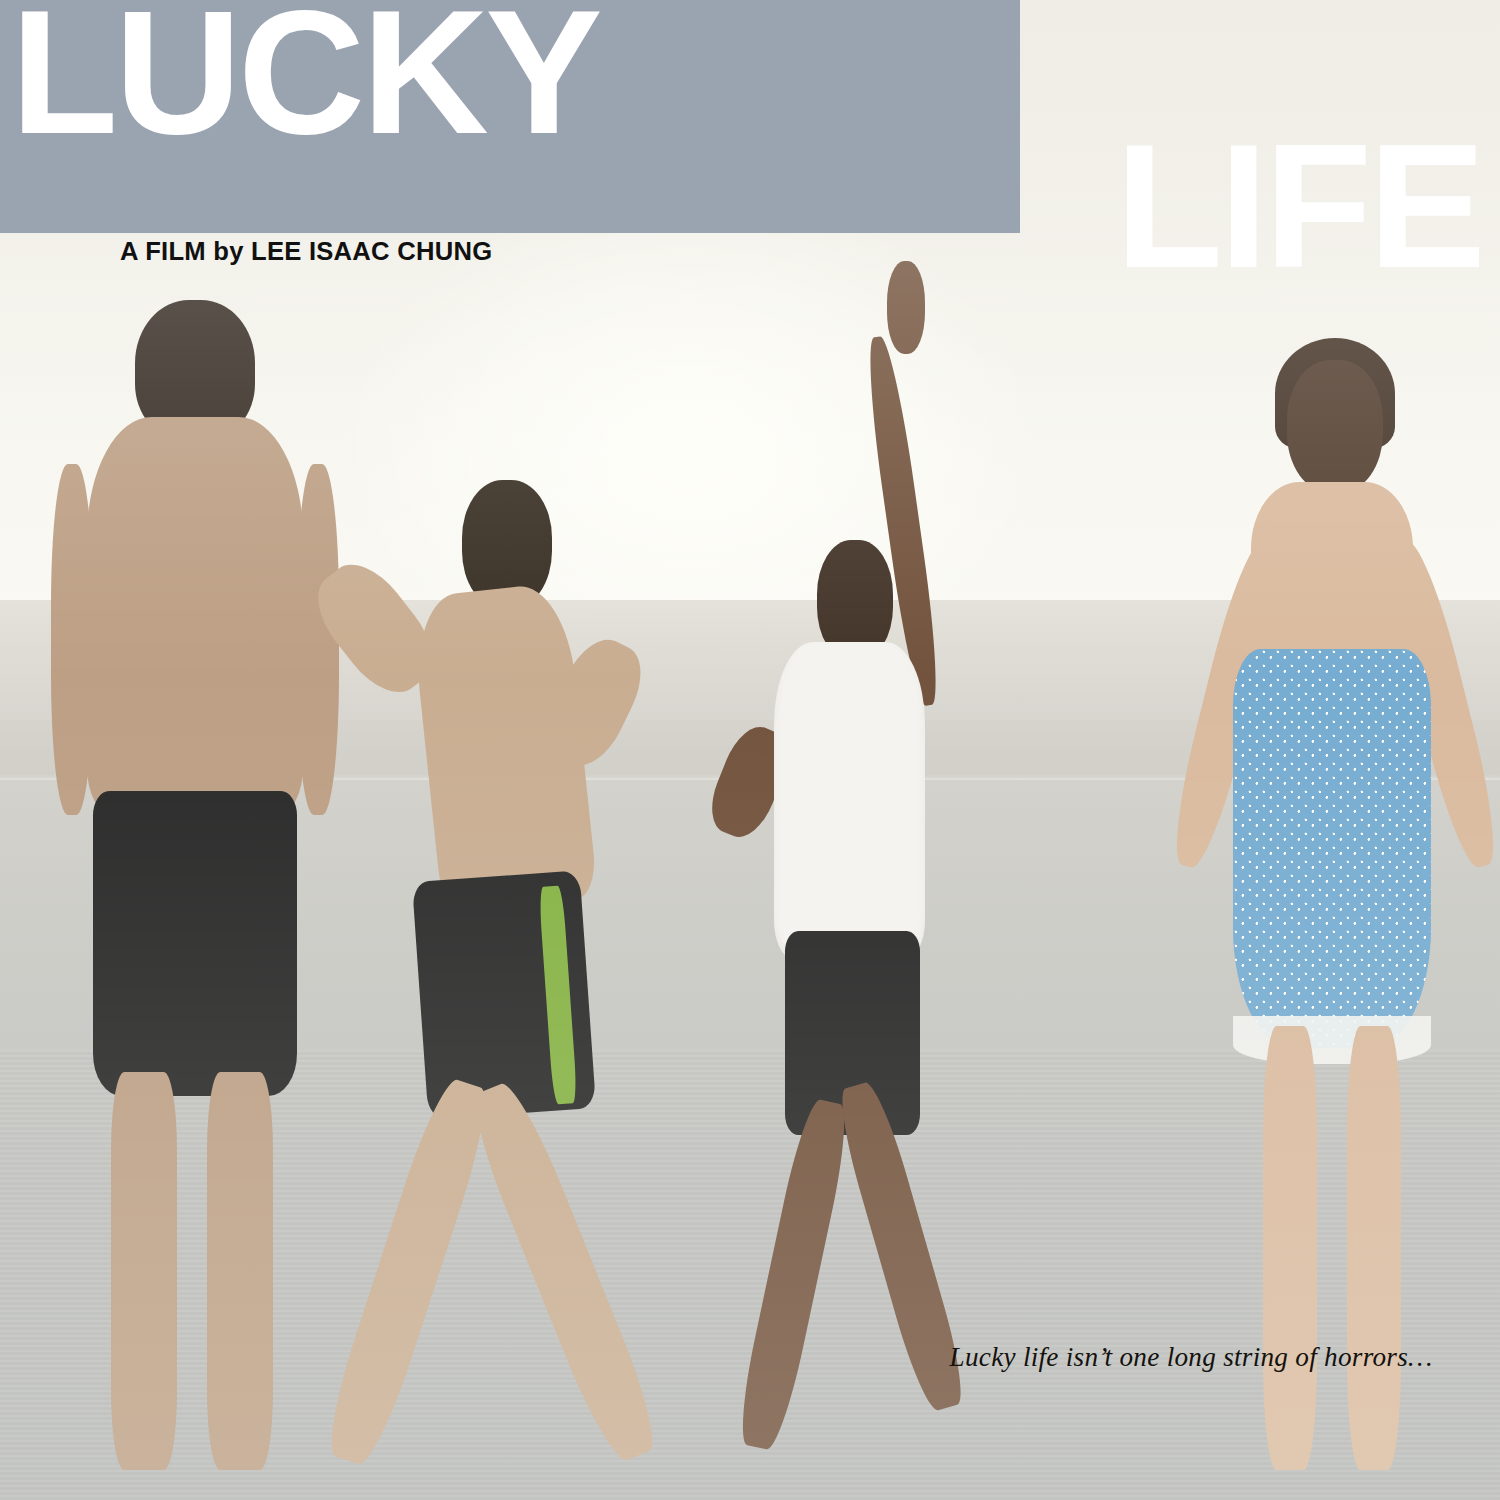Lucky Life
A film by Lee Isaac Chung
Lucky life isn’t one long string of horrors…